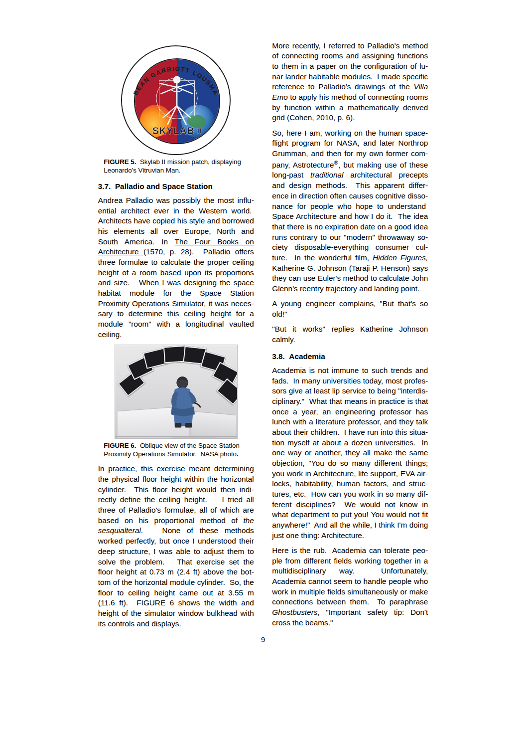BEAN GARRIOTT LOUSMA
SKYLAB II
FIGURE 5. Skylab II mission patch, displaying Leonardo's Vitruvian Man.
3.7. Palladio and Space Station
Andrea Palladio was possibly the most influential architect ever in the Western world. Architects have copied his style and borrowed his elements all over Europe, North and South America. In The Four Books on Architecture (1570, p. 28). Palladio offers three formulae to calculate the proper ceiling height of a room based upon its proportions and size. When I was designing the space habitat module for the Space Station Proximity Operations Simulator, it was necessary to determine this ceiling height for a module "room" with a longitudinal vaulted ceiling.
FIGURE 6. Oblique view of the Space Station Proximity Operations Simulator. NASA photo.
In practice, this exercise meant determining the physical floor height within the horizontal cylinder. This floor height would then indirectly define the ceiling height. I tried all three of Palladio's formulae, all of which are based on his proportional method of the sesquialteral. None of these methods worked perfectly, but once I understood their deep structure, I was able to adjust them to solve the problem. That exercise set the floor height at 0.73 m (2.4 ft) above the bottom of the horizontal module cylinder. So, the floor to ceiling height came out at 3.55 m (11.6 ft). FIGURE 6 shows the width and height of the simulator window bulkhead with its controls and displays.
More recently, I referred to Palladio's method of connecting rooms and assigning functions to them in a paper on the configuration of lunar lander habitable modules. I made specific reference to Palladio's drawings of the Villa Emo to apply his method of connecting rooms by function within a mathematically derived grid (Cohen, 2010, p. 6).
So, here I am, working on the human spaceflight program for NASA, and later Northrop Grumman, and then for my own former company, Astrotecture®, but making use of these long-past traditional architectural precepts and design methods. This apparent difference in direction often causes cognitive dissonance for people who hope to understand Space Architecture and how I do it. The idea that there is no expiration date on a good idea runs contrary to our "modern" throwaway society disposable-everything consumer culture. In the wonderful film, Hidden Figures, Katherine G. Johnson (Taraji P. Henson) says they can use Euler's method to calculate John Glenn's reentry trajectory and landing point.
A young engineer complains, "But that's so old!"
"But it works" replies Katherine Johnson calmly.
3.8. Academia
Academia is not immune to such trends and fads. In many universities today, most professors give at least lip service to being "interdisciplinary." What that means in practice is that once a year, an engineering professor has lunch with a literature professor, and they talk about their children. I have run into this situation myself at about a dozen universities. In one way or another, they all make the same objection, "You do so many different things; you work in Architecture, life support, EVA airlocks, habitability, human factors, and structures, etc. How can you work in so many different disciplines? We would not know in what department to put you! You would not fit anywhere!" And all the while, I think I'm doing just one thing: Architecture.
Here is the rub. Academia can tolerate people from different fields working together in a multidisciplinary way. Unfortunately, Academia cannot seem to handle people who work in multiple fields simultaneously or make connections between them. To paraphrase Ghostbusters, "Important safety tip: Don't cross the beams."
9